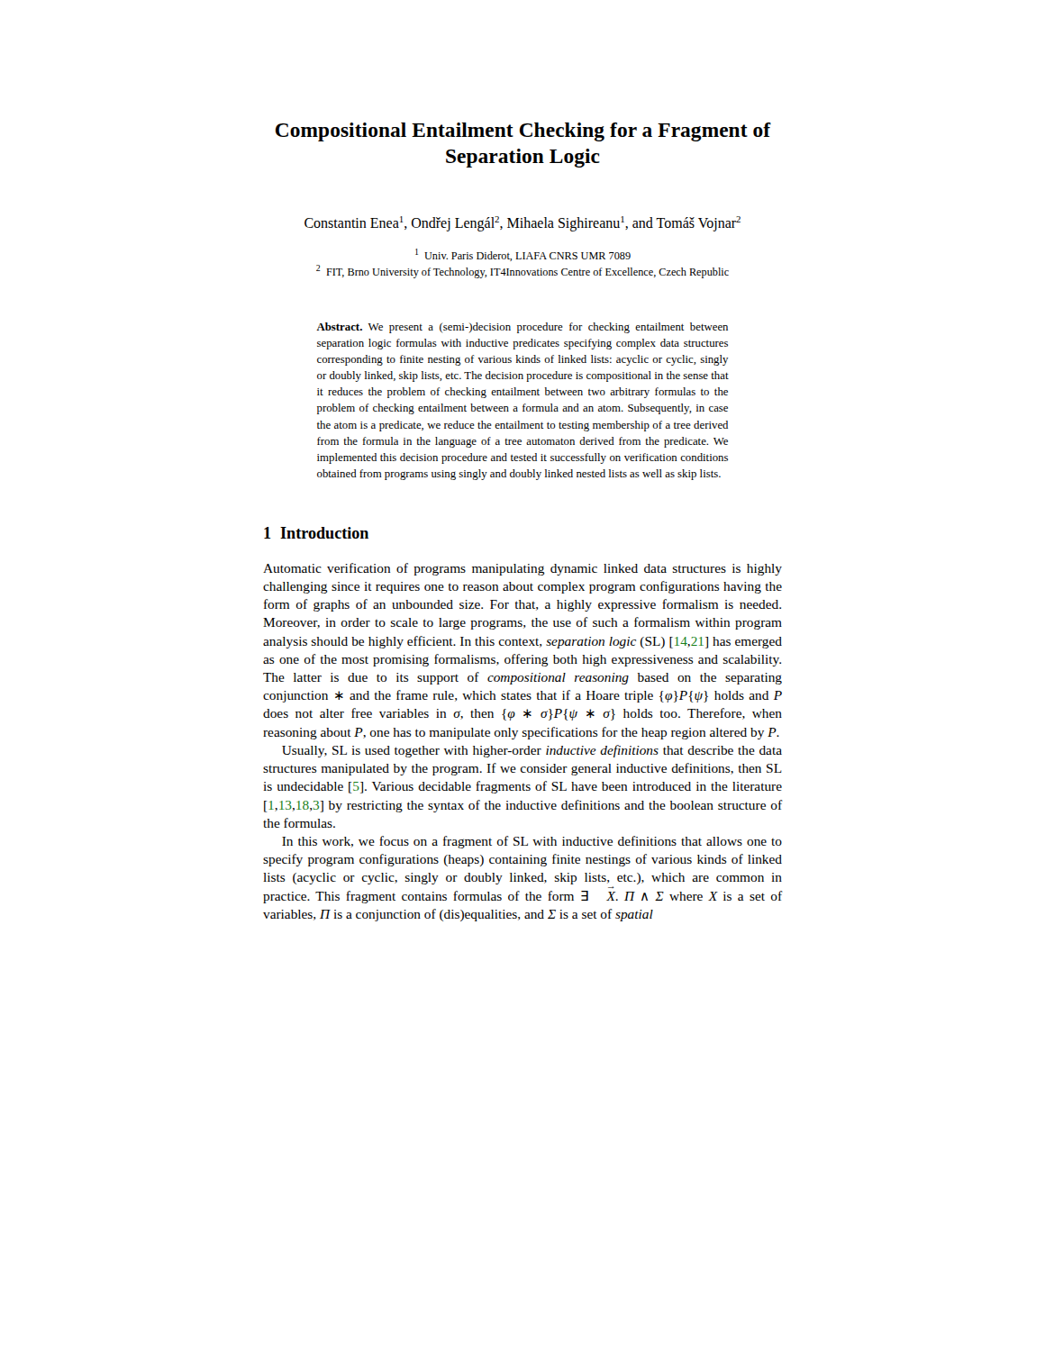Compositional Entailment Checking for a Fragment of
Separation Logic
Constantin Enea1, Ondřej Lengál2, Mihaela Sighireanu1, and Tomáš Vojnar2
1 Univ. Paris Diderot, LIAFA CNRS UMR 7089
2 FIT, Brno University of Technology, IT4Innovations Centre of Excellence, Czech Republic
Abstract. We present a (semi-)decision procedure for checking entailment between separation logic formulas with inductive predicates specifying complex data structures corresponding to finite nesting of various kinds of linked lists: acyclic or cyclic, singly or doubly linked, skip lists, etc. The decision procedure is compositional in the sense that it reduces the problem of checking entailment between two arbitrary formulas to the problem of checking entailment between a formula and an atom. Subsequently, in case the atom is a predicate, we reduce the entailment to testing membership of a tree derived from the formula in the language of a tree automaton derived from the predicate. We implemented this decision procedure and tested it successfully on verification conditions obtained from programs using singly and doubly linked nested lists as well as skip lists.
1 Introduction
Automatic verification of programs manipulating dynamic linked data structures is highly challenging since it requires one to reason about complex program configurations having the form of graphs of an unbounded size. For that, a highly expressive formalism is needed. Moreover, in order to scale to large programs, the use of such a formalism within program analysis should be highly efficient. In this context, separation logic (SL) [14,21] has emerged as one of the most promising formalisms, offering both high expressiveness and scalability. The latter is due to its support of compositional reasoning based on the separating conjunction ∗ and the frame rule, which states that if a Hoare triple {φ}P{ψ} holds and P does not alter free variables in σ, then {φ ∗ σ}P{ψ ∗ σ} holds too. Therefore, when reasoning about P, one has to manipulate only specifications for the heap region altered by P.
Usually, SL is used together with higher-order inductive definitions that describe the data structures manipulated by the program. If we consider general inductive definitions, then SL is undecidable [5]. Various decidable fragments of SL have been introduced in the literature [1,13,18,3] by restricting the syntax of the inductive definitions and the boolean structure of the formulas.
In this work, we focus on a fragment of SL with inductive definitions that allows one to specify program configurations (heaps) containing finite nestings of various kinds of linked lists (acyclic or cyclic, singly or doubly linked, skip lists, etc.), which are common in practice. This fragment contains formulas of the form ∃X. Π ∧ Σ where X is a set of variables, Π is a conjunction of (dis)equalities, and Σ is a set of spatial